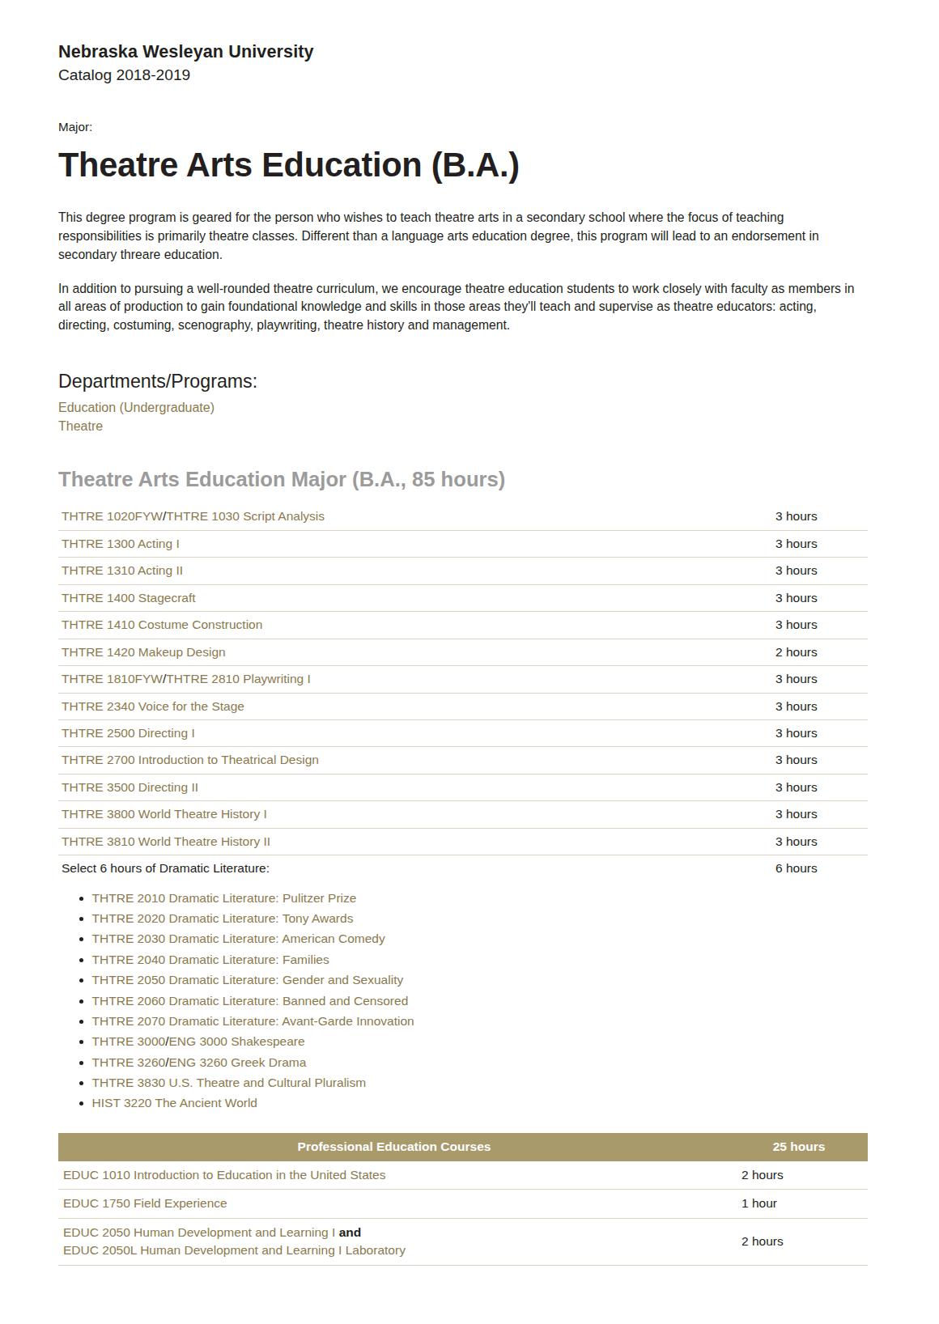Nebraska Wesleyan University
Catalog 2018-2019
Major:
Theatre Arts Education (B.A.)
This degree program is geared for the person who wishes to teach theatre arts in a secondary school where the focus of teaching responsibilities is primarily theatre classes. Different than a language arts education degree, this program will lead to an endorsement in secondary threare education.
In addition to pursuing a well-rounded theatre curriculum, we encourage theatre education students to work closely with faculty as members in all areas of production to gain foundational knowledge and skills in those areas they'll teach and supervise as theatre educators: acting, directing, costuming, scenography, playwriting, theatre history and management.
Departments/Programs:
Education (Undergraduate) Theatre
Theatre Arts Education Major (B.A., 85 hours)
| THTRE 1020FYW / THTRE 1030 Script Analysis | 3 hours |
| THTRE 1300 Acting I | 3 hours |
| THTRE 1310 Acting II | 3 hours |
| THTRE 1400 Stagecraft | 3 hours |
| THTRE 1410 Costume Construction | 3 hours |
| THTRE 1420 Makeup Design | 2 hours |
| THTRE 1810FYW / THTRE 2810 Playwriting I | 3 hours |
| THTRE 2340 Voice for the Stage | 3 hours |
| THTRE 2500 Directing I | 3 hours |
| THTRE 2700 Introduction to Theatrical Design | 3 hours |
| THTRE 3500 Directing II | 3 hours |
| THTRE 3800 World Theatre History I | 3 hours |
| THTRE 3810 World Theatre History II | 3 hours |
| Select 6 hours of Dramatic Literature: | 6 hours |
THTRE 2010 Dramatic Literature: Pulitzer Prize
THTRE 2020 Dramatic Literature: Tony Awards
THTRE 2030 Dramatic Literature: American Comedy
THTRE 2040 Dramatic Literature: Families
THTRE 2050 Dramatic Literature: Gender and Sexuality
THTRE 2060 Dramatic Literature: Banned and Censored
THTRE 2070 Dramatic Literature: Avant-Garde Innovation
THTRE 3000/ENG 3000 Shakespeare
THTRE 3260/ENG 3260 Greek Drama
THTRE 3830 U.S. Theatre and Cultural Pluralism
HIST 3220 The Ancient World
| Professional Education Courses | 25 hours |
| --- | --- |
| EDUC 1010 Introduction to Education in the United States | 2 hours |
| EDUC 1750 Field Experience | 1 hour |
| EDUC 2050 Human Development and Learning I and EDUC 2050L Human Development and Learning I Laboratory | 2 hours |